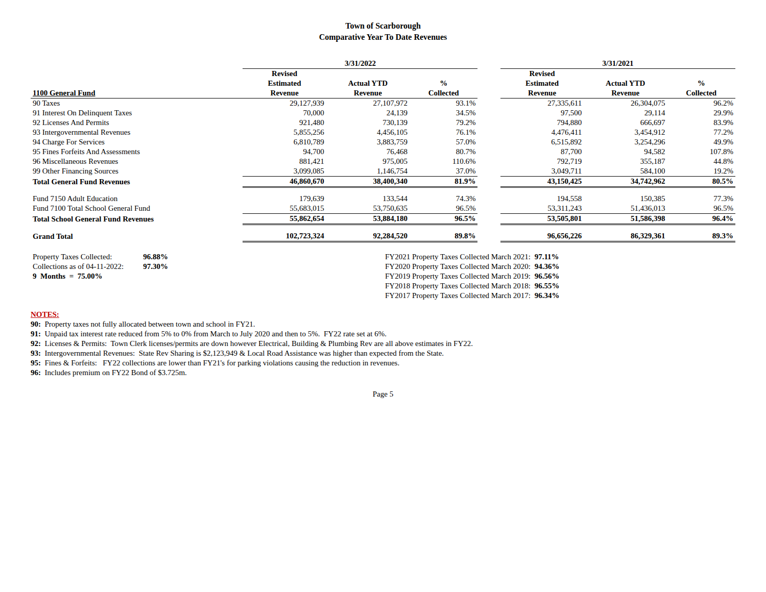Town of Scarborough
Comparative Year To Date Revenues
| | 3/31/2022 | | 3/31/2021 |
| | Revised | | | | Revised | | |
| | Estimated | Actual YTD | % | | Estimated | Actual YTD | % |
| 1100 General Fund | Revenue | Revenue | Collected | | Revenue | Revenue | Collected |
| 90 Taxes | 29,127,939 | 27,107,972 | 93.1% | | 27,335,611 | 26,304,075 | 96.2% |
| 91 Interest On Delinquent Taxes | 70,000 | 24,139 | 34.5% | | 97,500 | 29,114 | 29.9% |
| 92 Licenses And Permits | 921,480 | 730,139 | 79.2% | | 794,880 | 666,697 | 83.9% |
| 93 Intergovernmental Revenues | 5,855,256 | 4,456,105 | 76.1% | | 4,476,411 | 3,454,912 | 77.2% |
| 94 Charge For Services | 6,810,789 | 3,883,759 | 57.0% | | 6,515,892 | 3,254,296 | 49.9% |
| 95 Fines Forfeits And Assessments | 94,700 | 76,468 | 80.7% | | 87,700 | 94,582 | 107.8% |
| 96 Miscellaneous Revenues | 881,421 | 975,005 | 110.6% | | 792,719 | 355,187 | 44.8% |
| 99 Other Financing Sources | 3,099,085 | 1,146,754 | 37.0% | | 3,049,711 | 584,100 | 19.2% |
| Total General Fund Revenues | 46,860,670 | 38,400,340 | 81.9% | | 43,150,425 | 34,742,962 | 80.5% |
| Fund 7150 Adult Education | 179,639 | 133,544 | 74.3% | | 194,558 | 150,385 | 77.3% |
| Fund 7100 Total School General Fund | 55,683,015 | 53,750,635 | 96.5% | | 53,311,243 | 51,436,013 | 96.5% |
| Total School General Fund Revenues | 55,862,654 | 53,884,180 | 96.5% | | 53,505,801 | 51,586,398 | 96.4% |
| Grand Total | 102,723,324 | 92,284,520 | 89.8% | | 96,656,226 | 86,329,361 | 89.3% |
| / Property Taxes Collected: / / 96.88% / / Collections as of 04-11-2022: / / 97.30% / / 9 Months = 75.00% / / / | / FY2021 Property Taxes Collected March 2021: / 97.11% / / FY2020 Property Taxes Collected March 2020: / 94.36% / / FY2019 Property Taxes Collected March 2019: / 96.56% / / FY2018 Property Taxes Collected March 2018: / 96.55% / / FY2017 Property Taxes Collected March 2017: / 96.34% / |
NOTES:
90: Property taxes not fully allocated between town and school in FY21.
91: Unpaid tax interest rate reduced from 5% to 0% from March to July 2020 and then to 5%. FY22 rate set at 6%.
92: Licenses & Permits: Town Clerk licenses/permits are down however Electrical, Building & Plumbing Rev are all above estimates in FY22.
93: Intergovernmental Revenues: State Rev Sharing is $2,123,949 & Local Road Assistance was higher than expected from the State.
95: Fines & Forfeits: FY22 collections are lower than FY21's for parking violations causing the reduction in revenues.
96: Includes premium on FY22 Bond of $3.725m.
Page 5